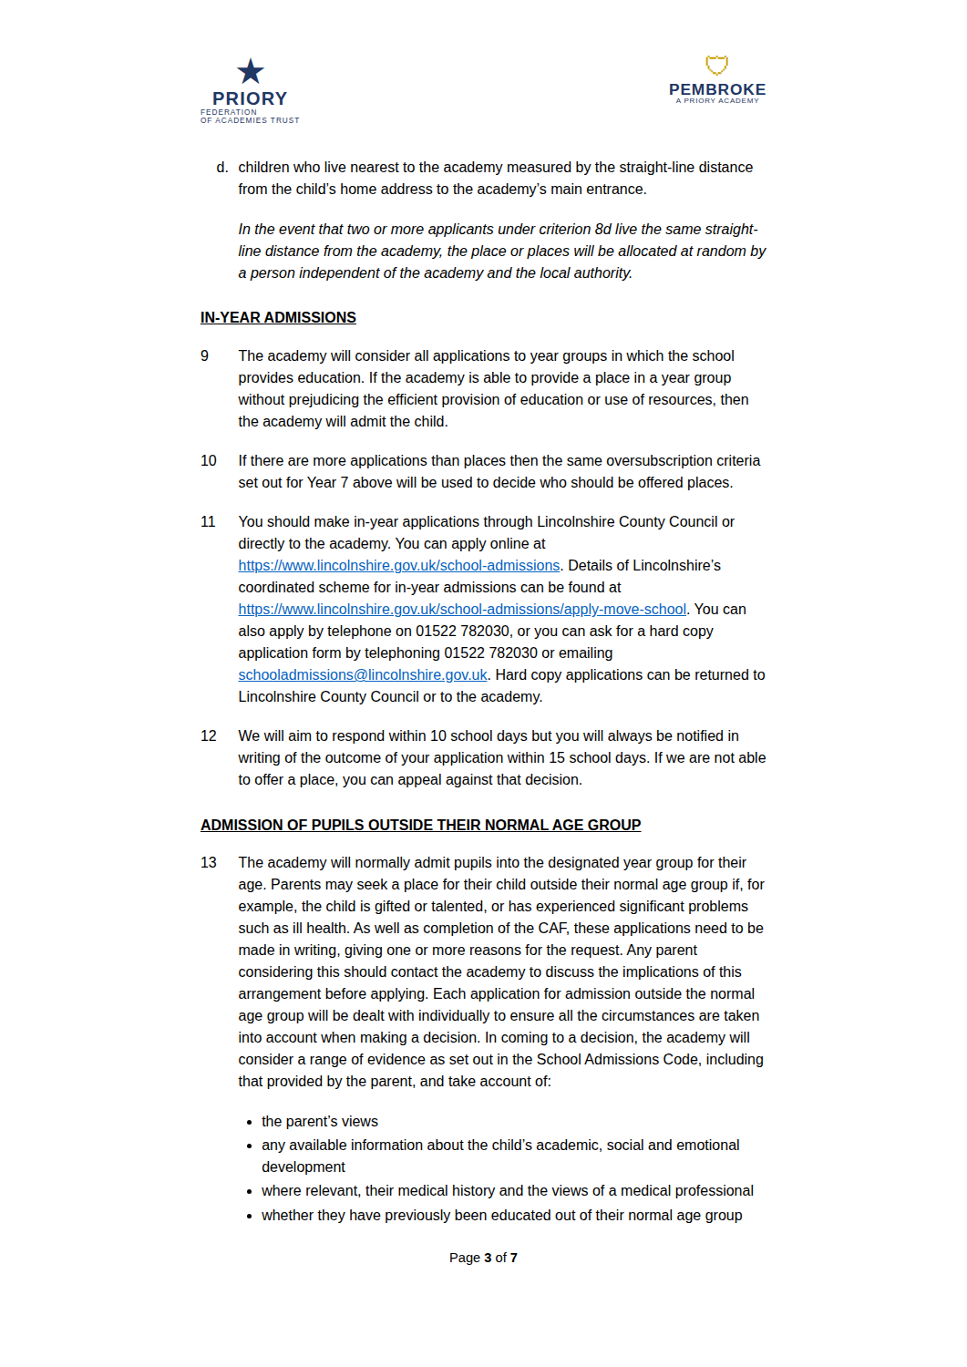★
PRIORY
Federation
of Academies Trust
🛡
PEMBROKE
A Priory Academy
d. children who live nearest to the academy measured by the straight-line distance from the child’s home address to the academy’s main entrance.
In the event that two or more applicants under criterion 8d live the same straight-line distance from the academy, the place or places will be allocated at random by a person independent of the academy and the local authority.
IN-YEAR ADMISSIONS
9 The academy will consider all applications to year groups in which the school provides education. If the academy is able to provide a place in a year group without prejudicing the efficient provision of education or use of resources, then the academy will admit the child.
10 If there are more applications than places then the same oversubscription criteria set out for Year 7 above will be used to decide who should be offered places.
11 You should make in-year applications through Lincolnshire County Council or directly to the academy. You can apply online at https://www.lincolnshire.gov.uk/school-admissions. Details of Lincolnshire’s coordinated scheme for in-year admissions can be found at https://www.lincolnshire.gov.uk/school-admissions/apply-move-school. You can also apply by telephone on 01522 782030, or you can ask for a hard copy application form by telephoning 01522 782030 or emailing schooladmissions@lincolnshire.gov.uk. Hard copy applications can be returned to Lincolnshire County Council or to the academy.
12 We will aim to respond within 10 school days but you will always be notified in writing of the outcome of your application within 15 school days. If we are not able to offer a place, you can appeal against that decision.
ADMISSION OF PUPILS OUTSIDE THEIR NORMAL AGE GROUP
13 The academy will normally admit pupils into the designated year group for their age. Parents may seek a place for their child outside their normal age group if, for example, the child is gifted or talented, or has experienced significant problems such as ill health. As well as completion of the CAF, these applications need to be made in writing, giving one or more reasons for the request. Any parent considering this should contact the academy to discuss the implications of this arrangement before applying. Each application for admission outside the normal age group will be dealt with individually to ensure all the circumstances are taken into account when making a decision. In coming to a decision, the academy will consider a range of evidence as set out in the School Admissions Code, including that provided by the parent, and take account of:
the parent’s views
any available information about the child’s academic, social and emotional development
where relevant, their medical history and the views of a medical professional
whether they have previously been educated out of their normal age group
Page 3 of 7